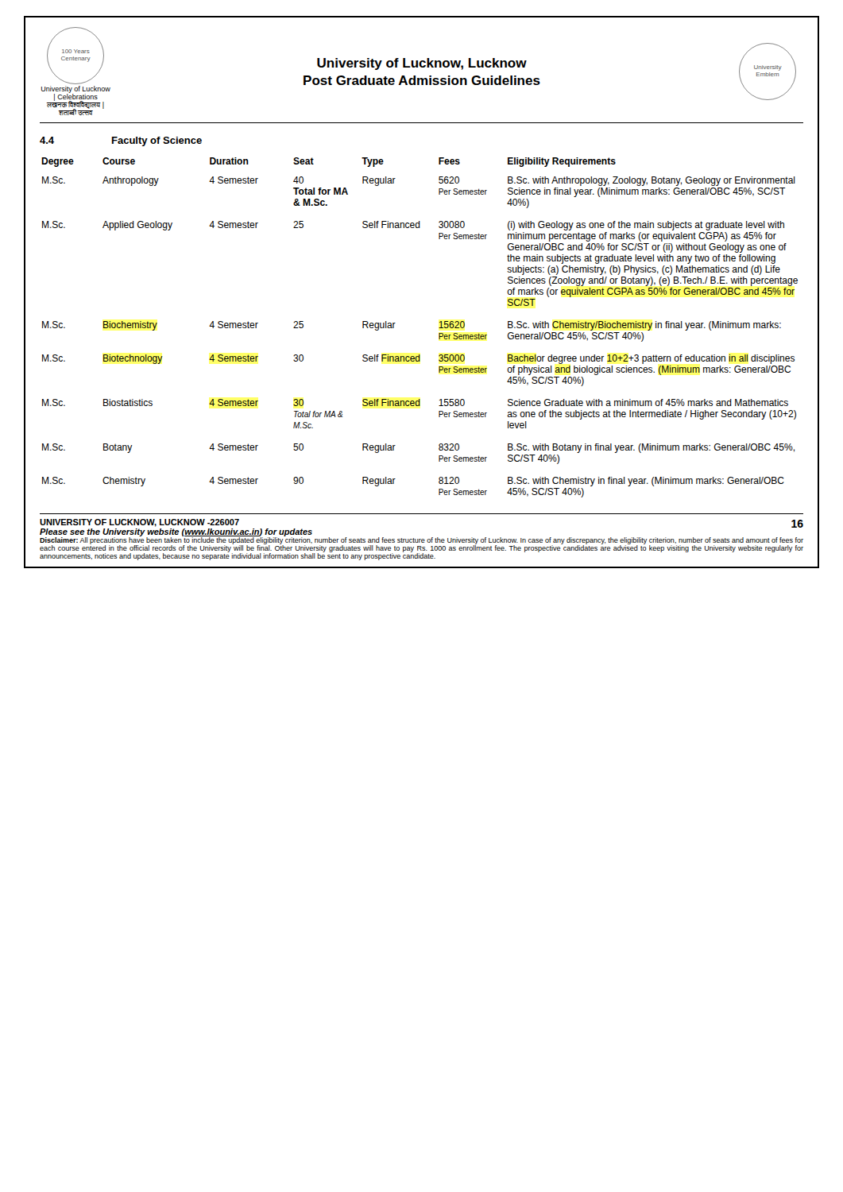100 Years
Centenary
University of Lucknow | Celebrations
लखनऊ विश्वविद्यालय | शताब्दी उत्सव
University of Lucknow, Lucknow
Post Graduate Admission Guidelines
University
Emblem
4.4 Faculty of Science
| Degree | Course | Duration | Seat | Type | Fees | Eligibility Requirements |
| --- | --- | --- | --- | --- | --- | --- |
| M.Sc. | Anthropology | 4 Semester | 40 Total for MA & M.Sc. | Regular | 5620 Per Semester | B.Sc. with Anthropology, Zoology, Botany, Geology or Environmental Science in final year. (Minimum marks: General/OBC 45%, SC/ST 40%) |
| M.Sc. | Applied Geology | 4 Semester | 25 | Self Financed | 30080 Per Semester | (i) with Geology as one of the main subjects at graduate level with minimum percentage of marks (or equivalent CGPA) as 45% for General/OBC and 40% for SC/ST or (ii) without Geology as one of the main subjects at graduate level with any two of the following subjects: (a) Chemistry, (b) Physics, (c) Mathematics and (d) Life Sciences (Zoology and/ or Botany), (e) B.Tech./ B.E. with percentage of marks (or equivalent CGPA as 50% for General/OBC and 45% for SC/ST |
| M.Sc. | Biochemistry | 4 Semester | 25 | Regular | 15620 Per Semester | B.Sc. with Chemistry/Biochemistry in final year. (Minimum marks: General/OBC 45%, SC/ST 40%) |
| M.Sc. | Biotechnology | 4 Semester | 30 | Self Financed | 35000 Per Semester | Bachel or degree under 10+2 +3 pattern of education in all disciplines of physical and biological sciences. (Minimum marks: General/OBC 45%, SC/ST 40%) |
| M.Sc. | Biostatistics | 4 Semester | 30 Total for MA & M.Sc. | Self Financed | 15580 Per Semester | Science Graduate with a minimum of 45% marks and Mathematics as one of the subjects at the Intermediate / Higher Secondary (10+2) level |
| M.Sc. | Botany | 4 Semester | 50 | Regular | 8320 Per Semester | B.Sc. with Botany in final year. (Minimum marks: General/OBC 45%, SC/ST 40%) |
| M.Sc. | Chemistry | 4 Semester | 90 | Regular | 8120 Per Semester | B.Sc. with Chemistry in final year. (Minimum marks: General/OBC 45%, SC/ST 40%) |
16
UNIVERSITY OF LUCKNOW, LUCKNOW -226007
Please see the University website (www.lkouniv.ac.in) for updates
Disclaimer: All precautions have been taken to include the updated eligibility criterion, number of seats and fees structure of the University of Lucknow. In case of any discrepancy, the eligibility criterion, number of seats and amount of fees for each course entered in the official records of the University will be final. Other University graduates will have to pay Rs. 1000 as enrollment fee. The prospective candidates are advised to keep visiting the University website regularly for announcements, notices and updates, because no separate individual information shall be sent to any prospective candidate.